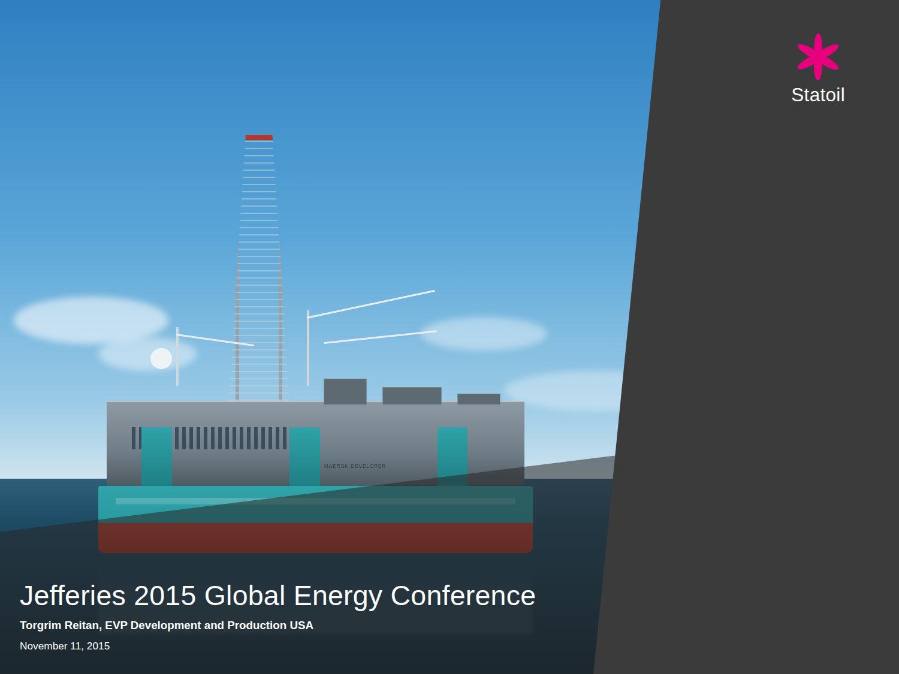MAERSK DEVELOPER
Statoil
Jefferies 2015 Global Energy Conference
Torgrim Reitan, EVP Development and Production USA
November 11, 2015